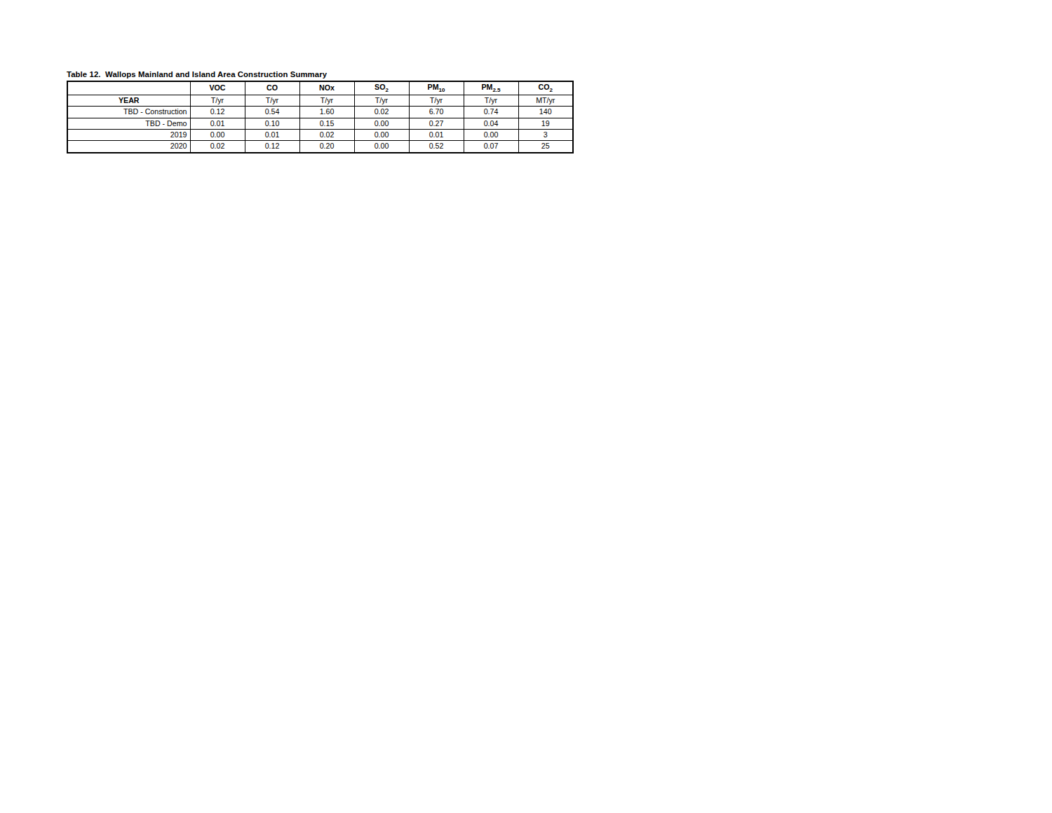Table 12. Wallops Mainland and Island Area Construction Summary
| | VOC | CO | NO x | SO 2 | PM 10 | PM 2.5 | CO 2 |
| --- | --- | --- | --- | --- | --- | --- | --- |
| YEAR | T/yr | T/yr | T/yr | T/yr | T/yr | T/yr | MT/yr |
| TBD - Construction | 0.12 | 0.54 | 1.60 | 0.02 | 6.70 | 0.74 | 140 |
| TBD - Demo | 0.01 | 0.10 | 0.15 | 0.00 | 0.27 | 0.04 | 19 |
| 2019 | 0.00 | 0.01 | 0.02 | 0.00 | 0.01 | 0.00 | 3 |
| 2020 | 0.02 | 0.12 | 0.20 | 0.00 | 0.52 | 0.07 | 25 |